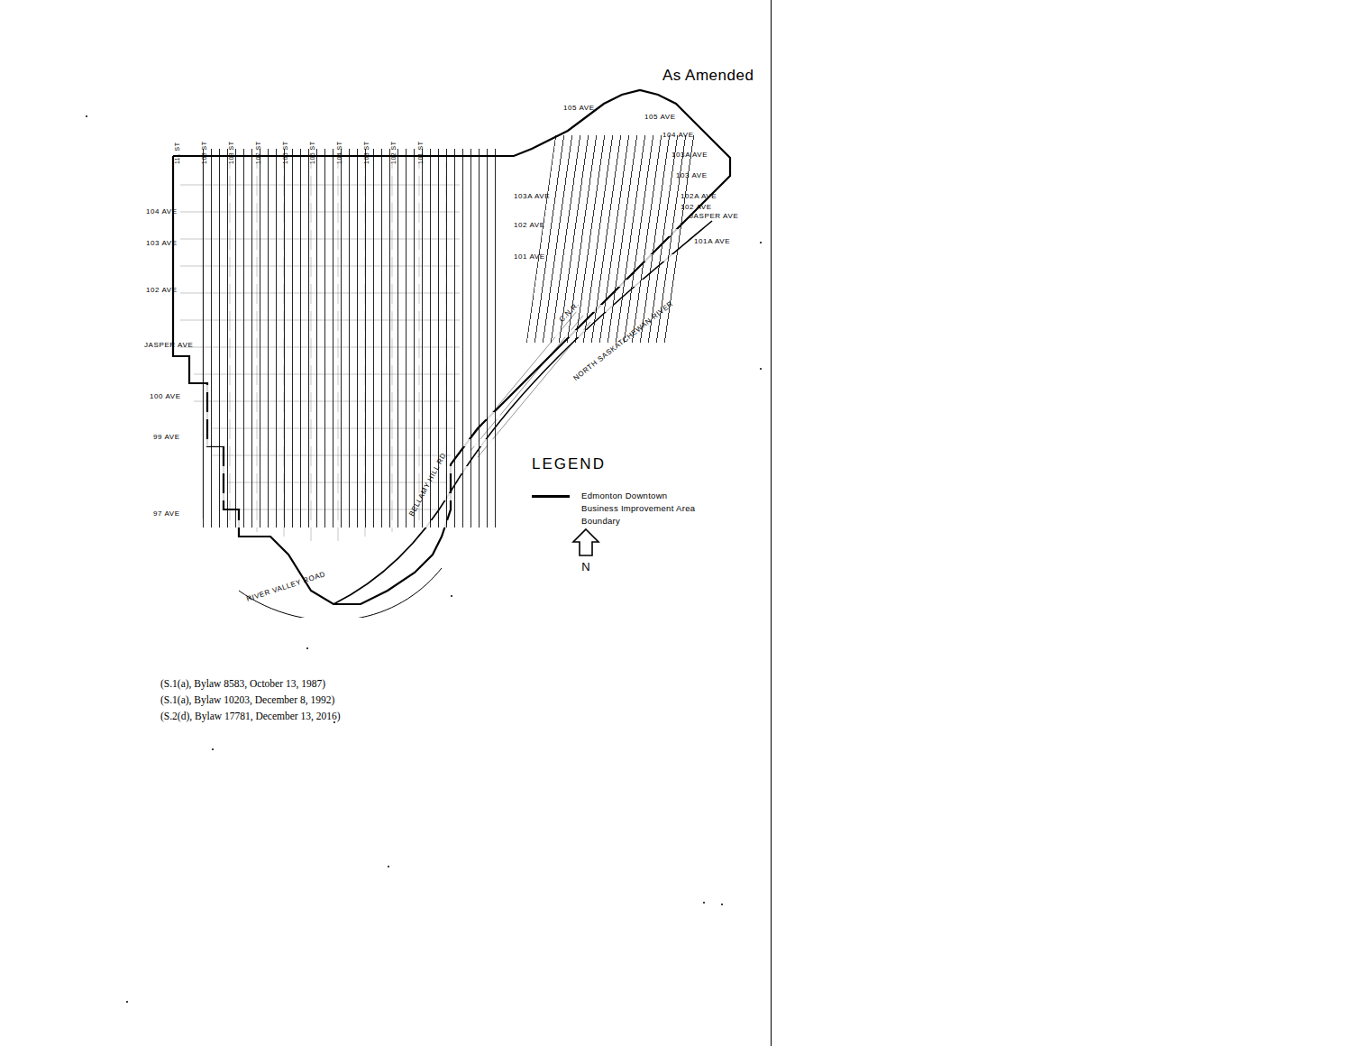As Amended
104 AVE
103 AVE
102 AVE
JASPER AVE
100 AVE
99 AVE
97 AVE
111 ST
109 ST
108 ST
107 ST
106 ST
105 ST
104 ST
103 ST
102 ST
101 ST
105 AVE
105 AVE
104 AVE
103A AVE
103 AVE
102A AVE
JASPER AVE
101A AVE
103A AVE
102 AVE
101 AVE
102 AVE
C.N.R.
NORTH SASKATCHEWAN RIVER
BELLAMY HILL RD
RIVER VALLEY ROAD
LEGEND
Edmonton Downtown
Business Improvement Area
Boundary
N
(S.1(a), Bylaw 8583, October 13, 1987)
(S.1(a), Bylaw 10203, December 8, 1992)
(S.2(d), Bylaw 17781, December 13, 2016)